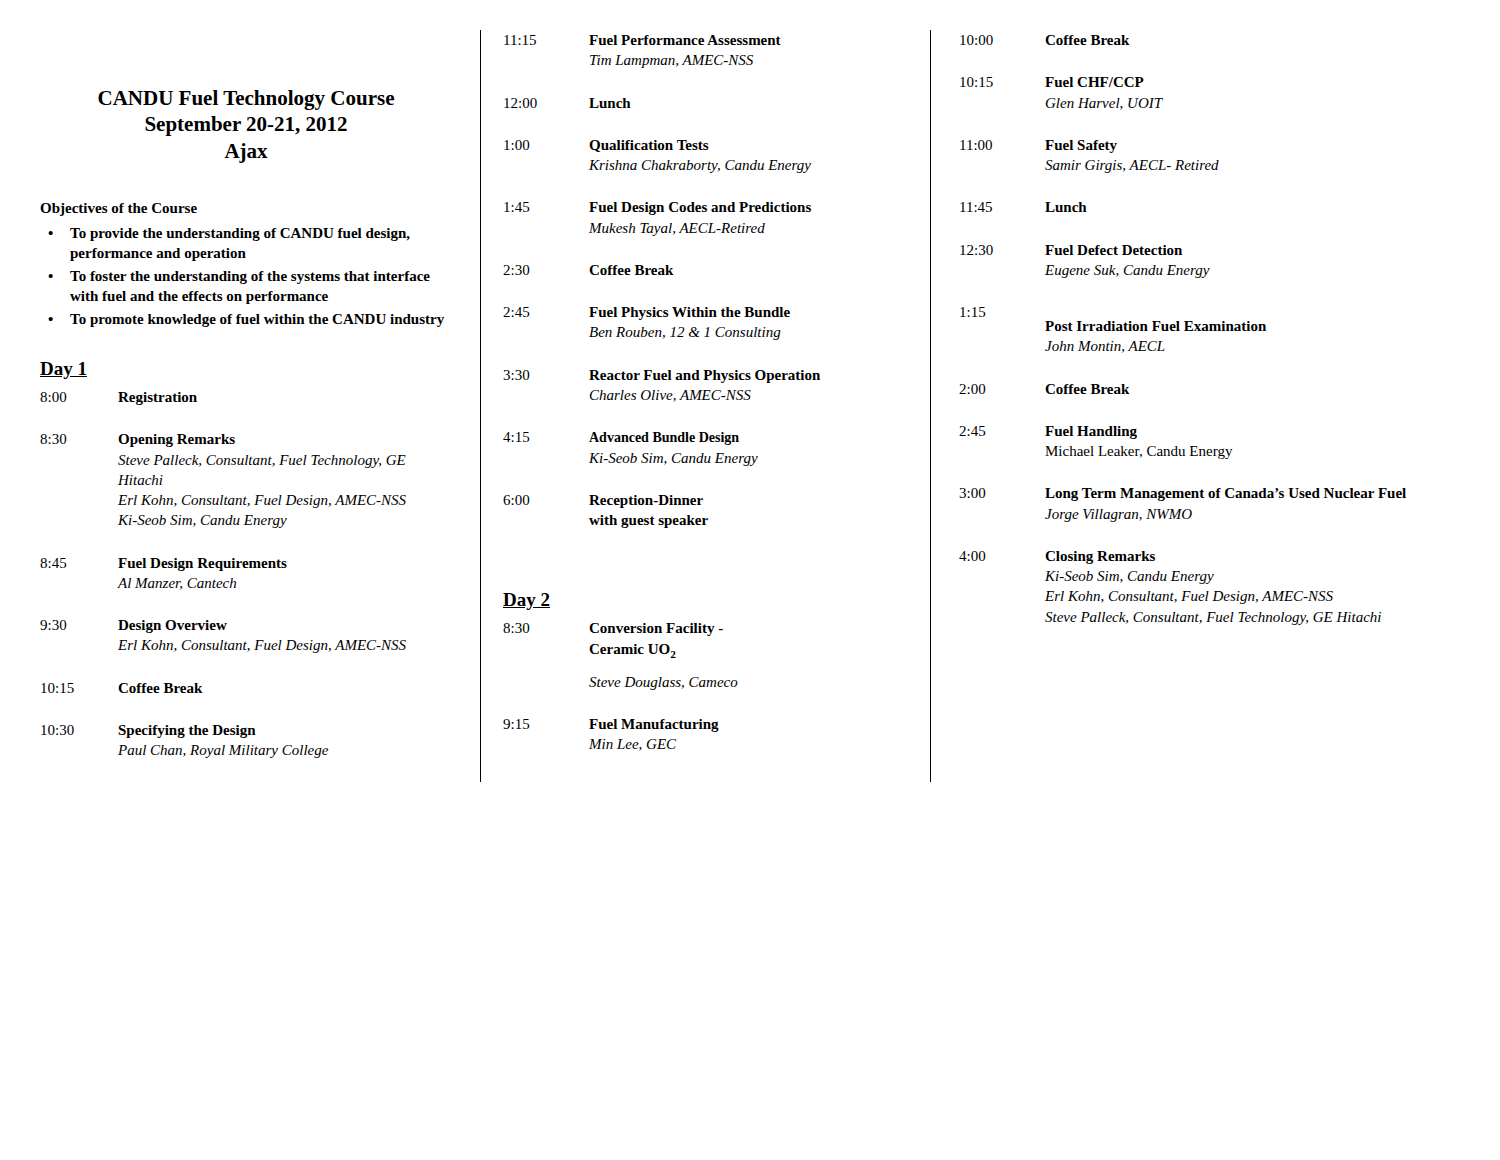CANDU Fuel Technology Course September 20-21, 2012 Ajax
Objectives of the Course
To provide the understanding of CANDU fuel design, performance and operation
To foster the understanding of the systems that interface with fuel and the effects on performance
To promote knowledge of fuel within the CANDU industry
Day 1
| 8:00 | Registration |
| 8:30 | Opening Remarks Steve Palleck, Consultant, Fuel Technology, GE Hitachi Erl Kohn, Consultant, Fuel Design, AMEC-NSS Ki-Seob Sim, Candu Energy |
| 8:45 | Fuel Design Requirements Al Manzer, Cantech |
| 9:30 | Design Overview Erl Kohn, Consultant, Fuel Design, AMEC-NSS |
| 10:15 | Coffee Break |
| 10:30 | Specifying the Design Paul Chan, Royal Military College |
| 11:15 | Fuel Performance Assessment Tim Lampman, AMEC-NSS |
| 12:00 | Lunch |
| 1:00 | Qualification Tests Krishna Chakraborty, Candu Energy |
| 1:45 | Fuel Design Codes and Predictions Mukesh Tayal, AECL-Retired |
| 2:30 | Coffee Break |
| 2:45 | Fuel Physics Within the Bundle Ben Rouben, 12 & 1 Consulting |
| 3:30 | Reactor Fuel and Physics Operation Charles Olive, AMEC-NSS |
| 4:15 | Advanced Bundle Design Ki-Seob Sim, Candu Energy |
| 6:00 | Reception-Dinner with guest speaker |
Day 2
| 8:30 | Conversion Facility - Ceramic UO 2 Steve Douglass, Cameco |
| 9:15 | Fuel Manufacturing Min Lee, GEC |
| 10:00 | Coffee Break |
| 10:15 | Fuel CHF/CCP Glen Harvel, UOIT |
| 11:00 | Fuel Safety Samir Girgis, AECL- Retired |
| 11:45 | Lunch |
| 12:30 | Fuel Defect Detection Eugene Suk, Candu Energy |
| 1:15 | Post Irradiation Fuel Examination John Montin, AECL |
| 2:00 | Coffee Break |
| 2:45 | Fuel Handling Michael Leaker, Candu Energy |
| 3:00 | Long Term Management of Canada’s Used Nuclear Fuel Jorge Villagran, NWMO |
| 4:00 | Closing Remarks Ki-Seob Sim, Candu Energy Erl Kohn, Consultant, Fuel Design, AMEC-NSS Steve Palleck, Consultant, Fuel Technology, GE Hitachi |